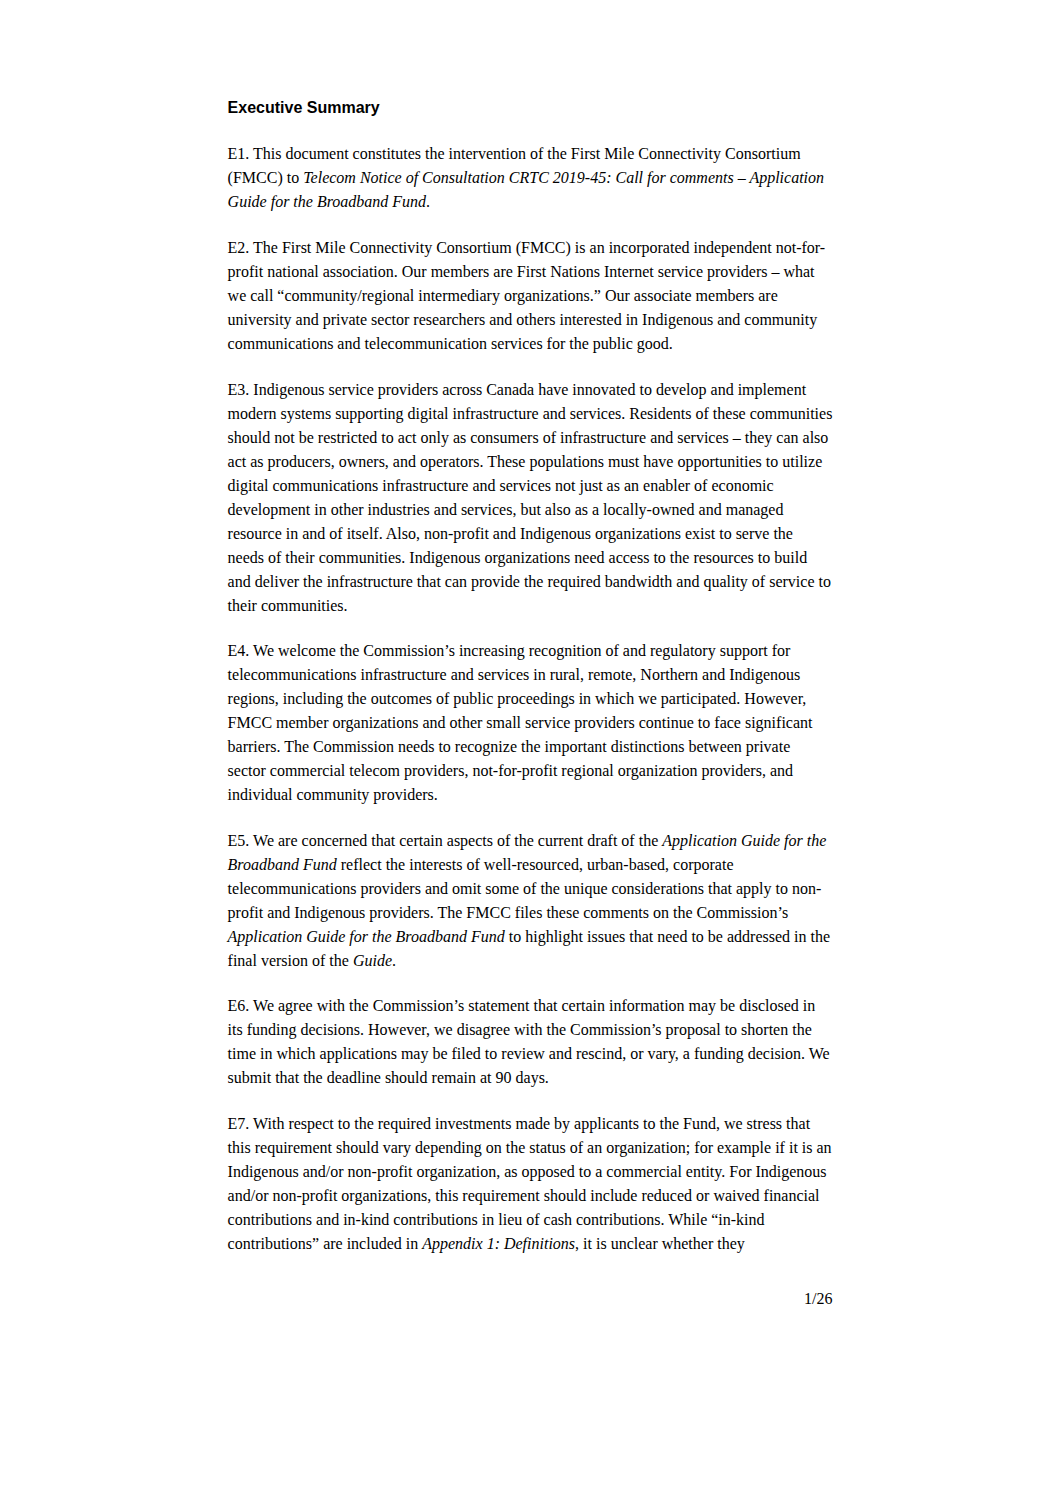Executive Summary
E1. This document constitutes the intervention of the First Mile Connectivity Consortium (FMCC) to Telecom Notice of Consultation CRTC 2019-45: Call for comments – Application Guide for the Broadband Fund.
E2. The First Mile Connectivity Consortium (FMCC) is an incorporated independent not-for-profit national association. Our members are First Nations Internet service providers – what we call “community/regional intermediary organizations.” Our associate members are university and private sector researchers and others interested in Indigenous and community communications and telecommunication services for the public good.
E3. Indigenous service providers across Canada have innovated to develop and implement modern systems supporting digital infrastructure and services. Residents of these communities should not be restricted to act only as consumers of infrastructure and services – they can also act as producers, owners, and operators. These populations must have opportunities to utilize digital communications infrastructure and services not just as an enabler of economic development in other industries and services, but also as a locally-owned and managed resource in and of itself. Also, non-profit and Indigenous organizations exist to serve the needs of their communities. Indigenous organizations need access to the resources to build and deliver the infrastructure that can provide the required bandwidth and quality of service to their communities.
E4. We welcome the Commission’s increasing recognition of and regulatory support for telecommunications infrastructure and services in rural, remote, Northern and Indigenous regions, including the outcomes of public proceedings in which we participated. However, FMCC member organizations and other small service providers continue to face significant barriers. The Commission needs to recognize the important distinctions between private sector commercial telecom providers, not-for-profit regional organization providers, and individual community providers.
E5. We are concerned that certain aspects of the current draft of the Application Guide for the Broadband Fund reflect the interests of well-resourced, urban-based, corporate telecommunications providers and omit some of the unique considerations that apply to non-profit and Indigenous providers. The FMCC files these comments on the Commission’s Application Guide for the Broadband Fund to highlight issues that need to be addressed in the final version of the Guide.
E6. We agree with the Commission’s statement that certain information may be disclosed in its funding decisions. However, we disagree with the Commission’s proposal to shorten the time in which applications may be filed to review and rescind, or vary, a funding decision. We submit that the deadline should remain at 90 days.
E7. With respect to the required investments made by applicants to the Fund, we stress that this requirement should vary depending on the status of an organization; for example if it is an Indigenous and/or non-profit organization, as opposed to a commercial entity. For Indigenous and/or non-profit organizations, this requirement should include reduced or waived financial contributions and in-kind contributions in lieu of cash contributions. While “in-kind contributions” are included in Appendix 1: Definitions, it is unclear whether they
1/26